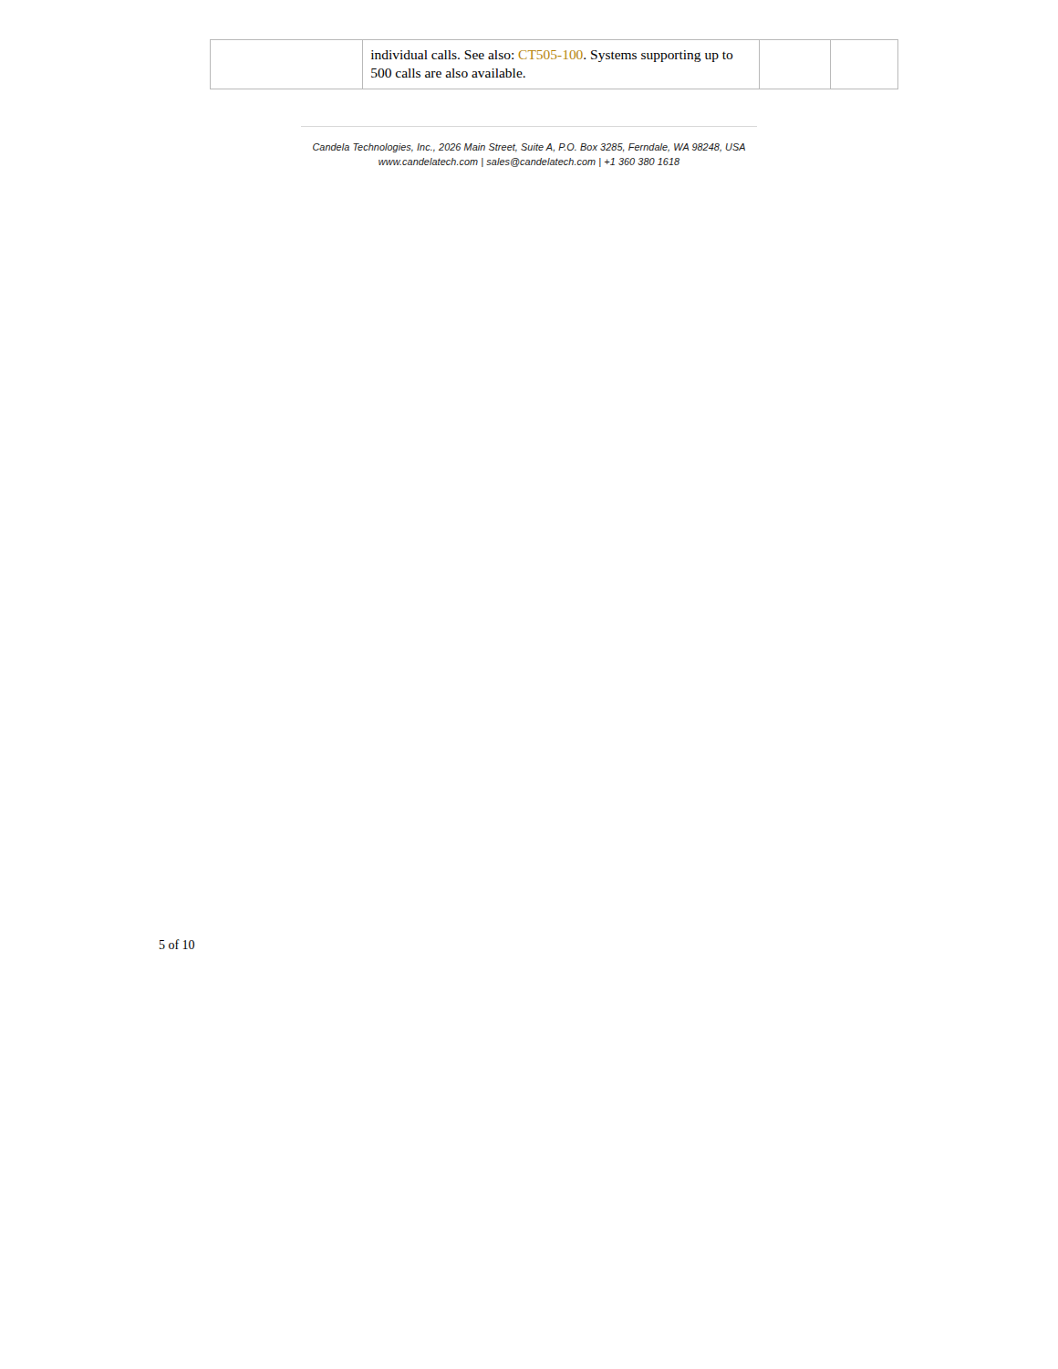| | individual calls. See also: CT505-100 . Systems supporting up to 500 calls are also available. | | |
Candela Technologies, Inc., 2026 Main Street, Suite A, P.O. Box 3285, Ferndale, WA 98248, USA
www.candelatech.com | sales@candelatech.com | +1 360 380 1618
5 of 10